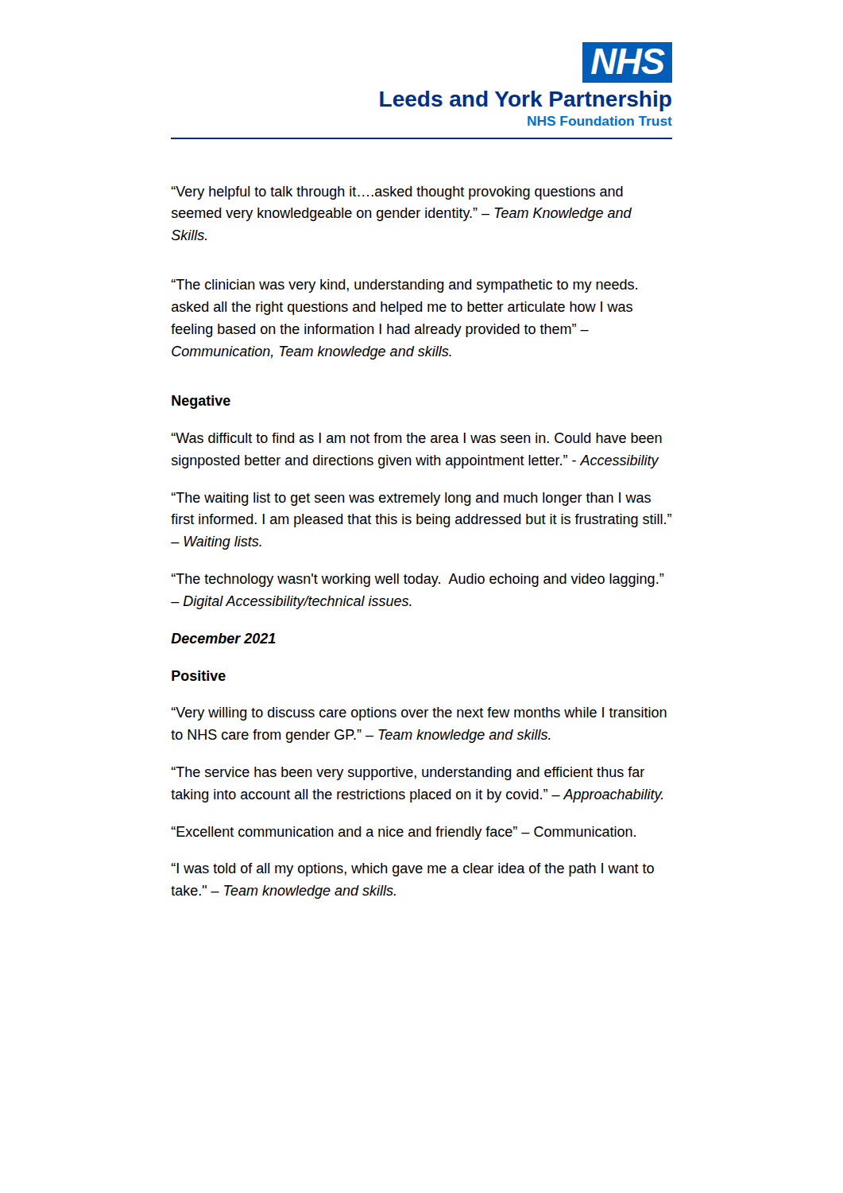NHS
Leeds and York Partnership
NHS Foundation Trust
“Very helpful to talk through it….asked thought provoking questions and seemed very knowledgeable on gender identity.” – Team Knowledge and Skills.
“The clinician was very kind, understanding and sympathetic to my needs. asked all the right questions and helped me to better articulate how I was feeling based on the information I had already provided to them” – Communication, Team knowledge and skills.
Negative
“Was difficult to find as I am not from the area I was seen in. Could have been signposted better and directions given with appointment letter.” - Accessibility
“The waiting list to get seen was extremely long and much longer than I was first informed. I am pleased that this is being addressed but it is frustrating still.” – Waiting lists.
“The technology wasn't working well today. Audio echoing and video lagging.” – Digital Accessibility/technical issues.
December 2021
Positive
“Very willing to discuss care options over the next few months while I transition to NHS care from gender GP.” – Team knowledge and skills.
“The service has been very supportive, understanding and efficient thus far taking into account all the restrictions placed on it by covid.” – Approachability.
“Excellent communication and a nice and friendly face” – Communication.
“I was told of all my options, which gave me a clear idea of the path I want to take." – Team knowledge and skills.